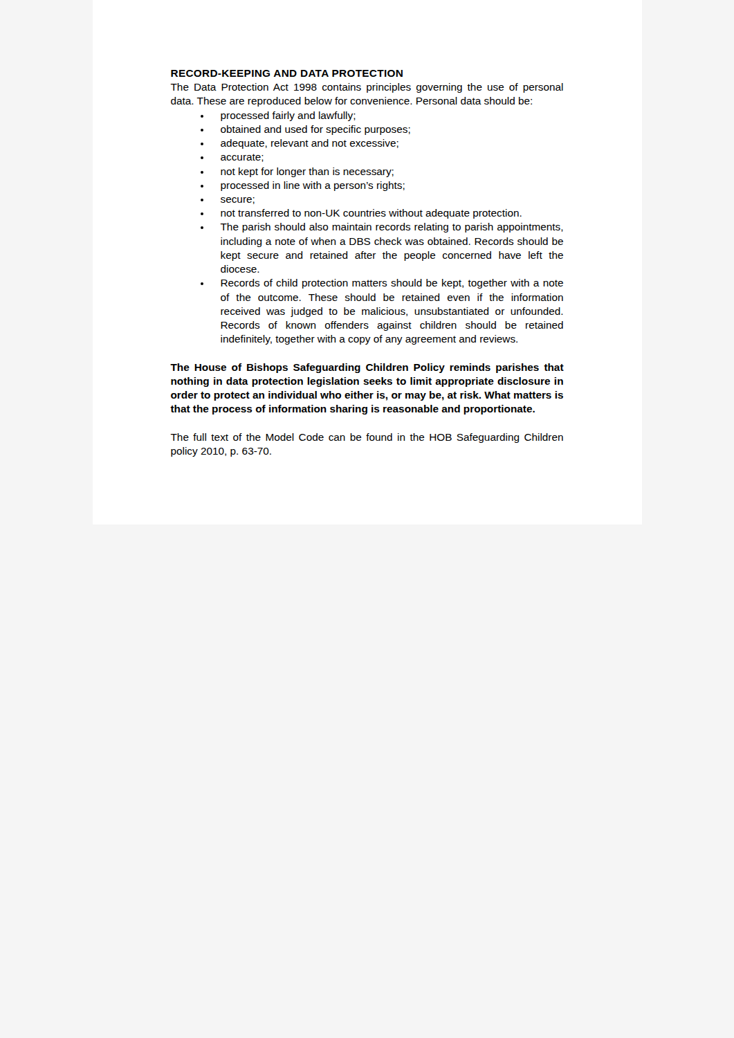RECORD-KEEPING AND DATA PROTECTION
The Data Protection Act 1998 contains principles governing the use of personal data. These are reproduced below for convenience. Personal data should be:
processed fairly and lawfully;
obtained and used for specific purposes;
adequate, relevant and not excessive;
accurate;
not kept for longer than is necessary;
processed in line with a person’s rights;
secure;
not transferred to non-UK countries without adequate protection.
The parish should also maintain records relating to parish appointments, including a note of when a DBS check was obtained. Records should be kept secure and retained after the people concerned have left the diocese.
Records of child protection matters should be kept, together with a note of the outcome. These should be retained even if the information received was judged to be malicious, unsubstantiated or unfounded. Records of known offenders against children should be retained indefinitely, together with a copy of any agreement and reviews.
The House of Bishops Safeguarding Children Policy reminds parishes that nothing in data protection legislation seeks to limit appropriate disclosure in order to protect an individual who either is, or may be, at risk. What matters is that the process of information sharing is reasonable and proportionate.
The full text of the Model Code can be found in the HOB Safeguarding Children policy 2010, p. 63-70.